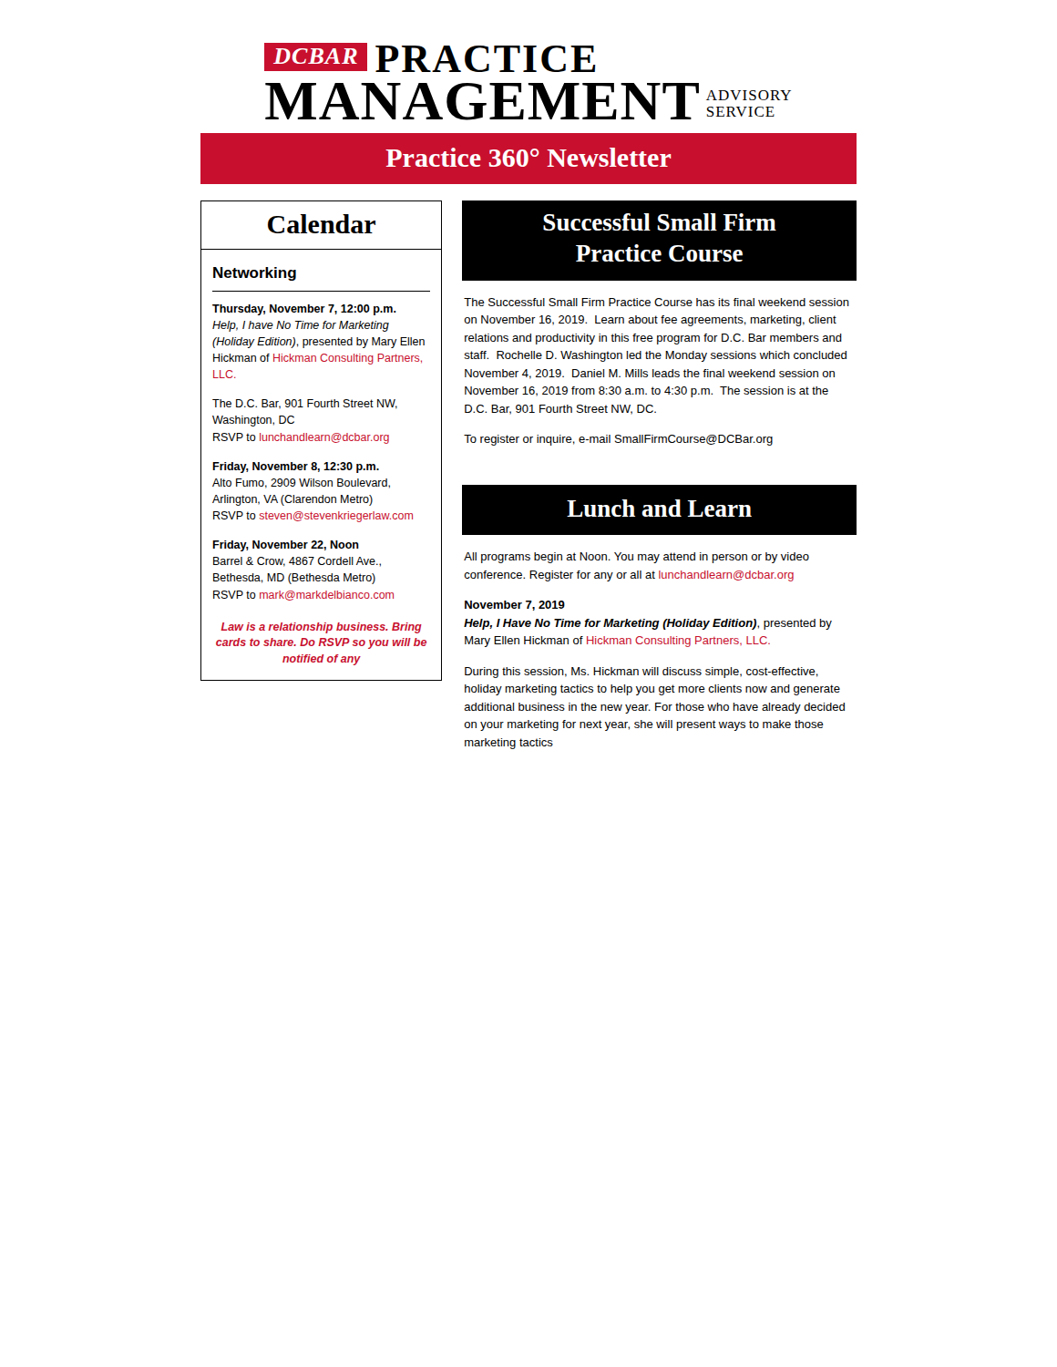DCBAR PRACTICE
MANAGEMENTADVISORY SERVICE
Practice 360° Newsletter
Calendar
Networking
Thursday, November 7, 12:00 p.m.
Help, I have No Time for Marketing (Holiday Edition), presented by Mary Ellen Hickman of Hickman Consulting Partners, LLC.
The D.C. Bar, 901 Fourth Street NW, Washington, DC
RSVP to lunchandlearn@dcbar.org
Friday, November 8, 12:30 p.m.
Alto Fumo, 2909 Wilson Boulevard, Arlington, VA (Clarendon Metro)
RSVP to steven@stevenkriegerlaw.com
Friday, November 22, Noon
Barrel & Crow, 4867 Cordell Ave., Bethesda, MD (Bethesda Metro)
RSVP to mark@markdelbianco.com
Law is a relationship business. Bring cards to share. Do RSVP so you will be notified of any
Successful Small Firm
Practice Course
The Successful Small Firm Practice Course has its final weekend session on November 16, 2019. Learn about fee agreements, marketing, client relations and productivity in this free program for D.C. Bar members and staff. Rochelle D. Washington led the Monday sessions which concluded November 4, 2019. Daniel M. Mills leads the final weekend session on November 16, 2019 from 8:30 a.m. to 4:30 p.m. The session is at the D.C. Bar, 901 Fourth Street NW, DC.
To register or inquire, e-mail SmallFirmCourse@DCBar.org
Lunch and Learn
All programs begin at Noon. You may attend in person or by video conference. Register for any or all at lunchandlearn@dcbar.org
November 7, 2019
Help, I Have No Time for Marketing (Holiday Edition), presented by Mary Ellen Hickman of Hickman Consulting Partners, LLC.
During this session, Ms. Hickman will discuss simple, cost-effective, holiday marketing tactics to help you get more clients now and generate additional business in the new year. For those who have already decided on your marketing for next year, she will present ways to make those marketing tactics